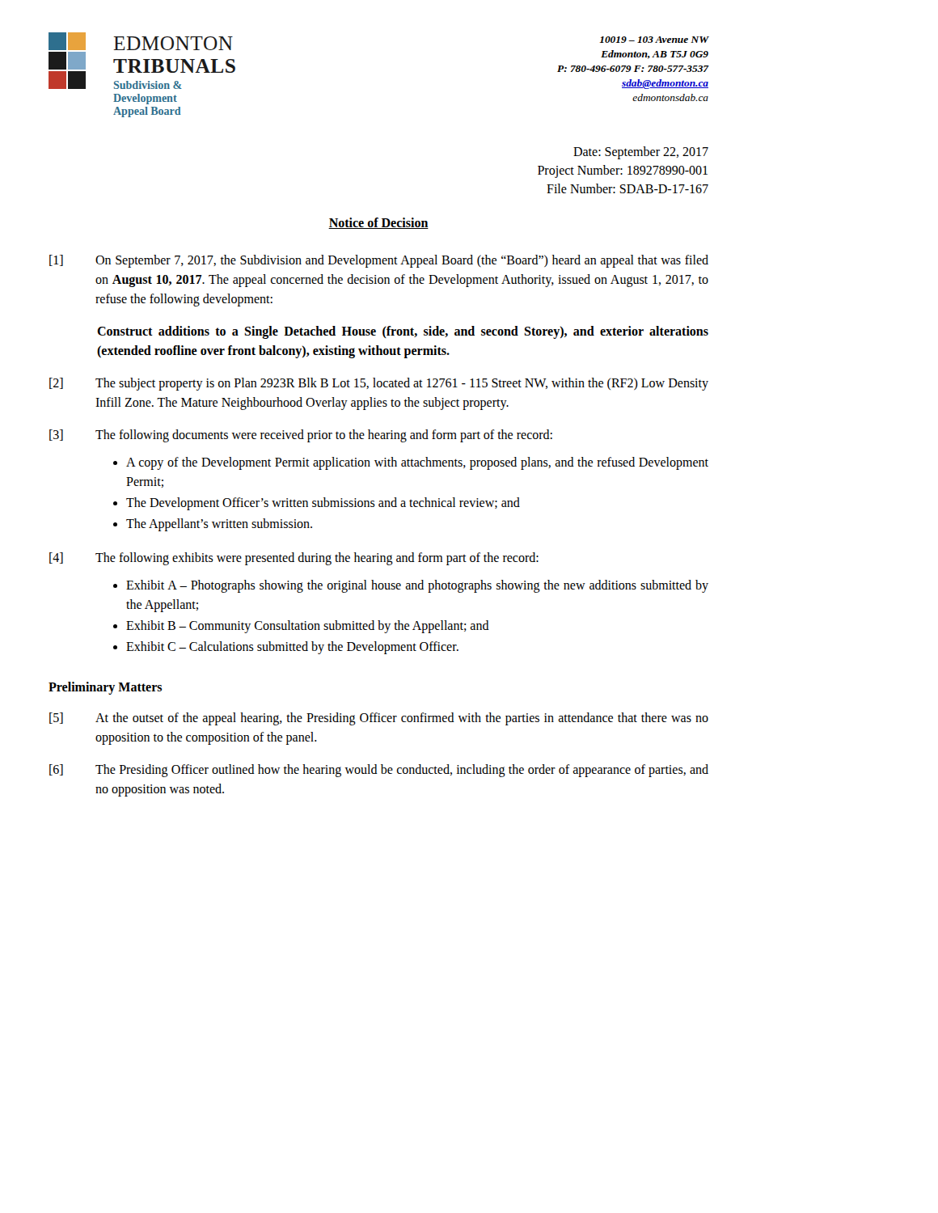EDMONTON
TRIBUNALS
Subdivision &
Development
Appeal Board
10019 – 103 Avenue NW
Edmonton, AB T5J 0G9
P: 780-496-6079 F: 780-577-3537
sdab@edmonton.ca
edmontonsdab.ca
Date: September 22, 2017
Project Number: 189278990-001
File Number: SDAB-D-17-167
Notice of Decision
[1]
On September 7, 2017, the Subdivision and Development Appeal Board (the “Board”) heard an appeal that was filed on August 10, 2017. The appeal concerned the decision of the Development Authority, issued on August 1, 2017, to refuse the following development:
Construct additions to a Single Detached House (front, side, and second Storey), and exterior alterations (extended roofline over front balcony), existing without permits.
[2]
The subject property is on Plan 2923R Blk B Lot 15, located at 12761 - 115 Street NW, within the (RF2) Low Density Infill Zone. The Mature Neighbourhood Overlay applies to the subject property.
[3]
The following documents were received prior to the hearing and form part of the record:
A copy of the Development Permit application with attachments, proposed plans, and the refused Development Permit;
The Development Officer’s written submissions and a technical review; and
The Appellant’s written submission.
[4]
The following exhibits were presented during the hearing and form part of the record:
Exhibit A – Photographs showing the original house and photographs showing the new additions submitted by the Appellant;
Exhibit B – Community Consultation submitted by the Appellant; and
Exhibit C – Calculations submitted by the Development Officer.
Preliminary Matters
[5]
At the outset of the appeal hearing, the Presiding Officer confirmed with the parties in attendance that there was no opposition to the composition of the panel.
[6]
The Presiding Officer outlined how the hearing would be conducted, including the order of appearance of parties, and no opposition was noted.